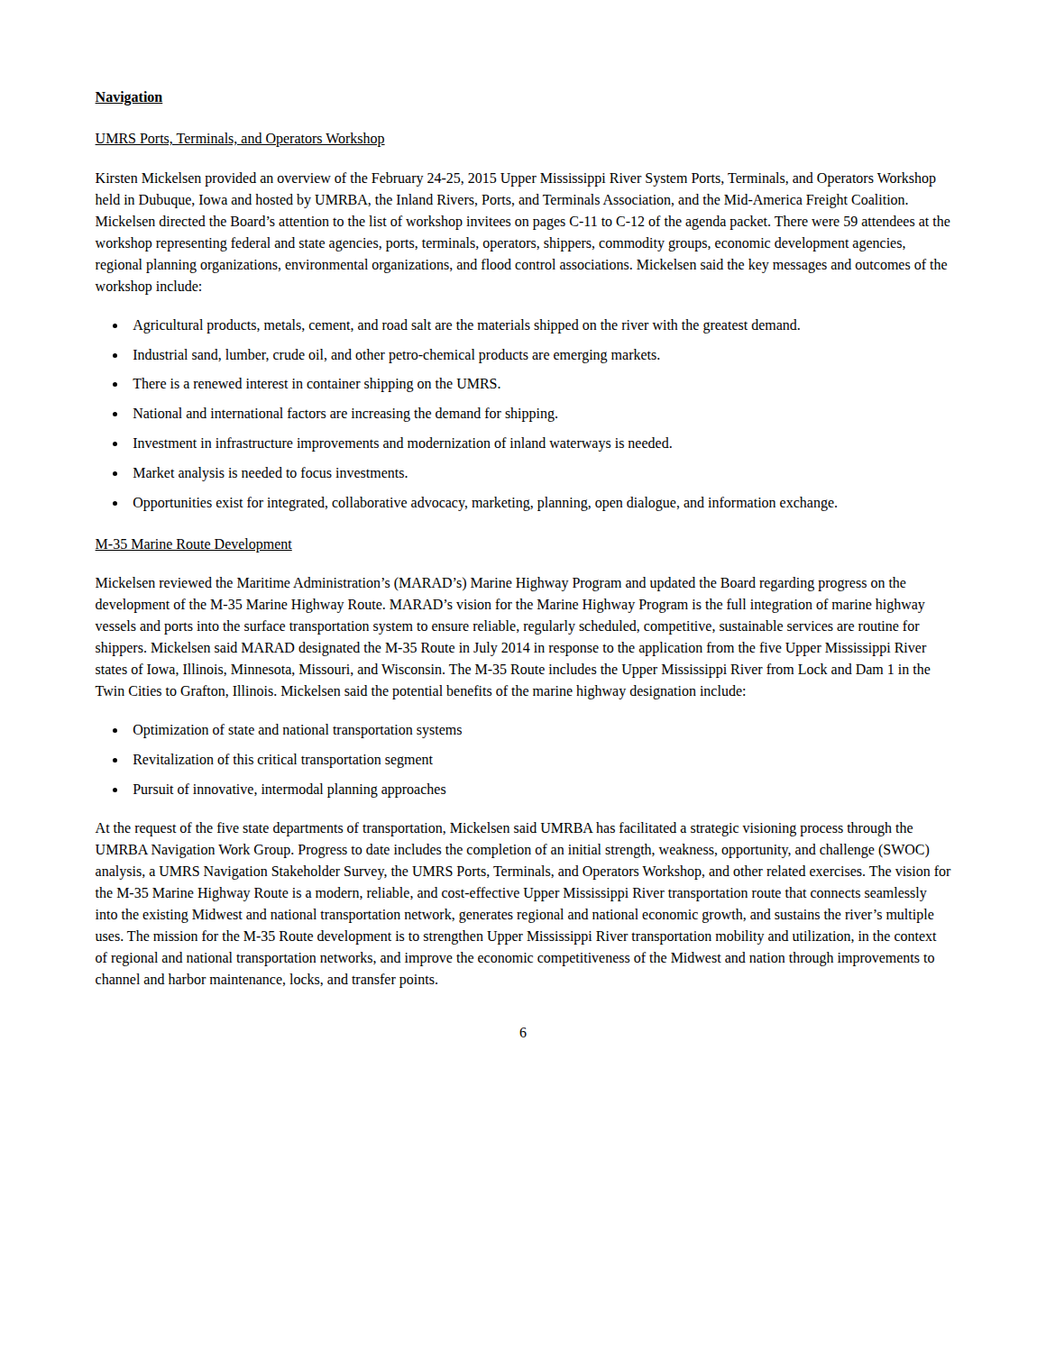Navigation
UMRS Ports, Terminals, and Operators Workshop
Kirsten Mickelsen provided an overview of the February 24-25, 2015 Upper Mississippi River System Ports, Terminals, and Operators Workshop held in Dubuque, Iowa and hosted by UMRBA, the Inland Rivers, Ports, and Terminals Association, and the Mid-America Freight Coalition. Mickelsen directed the Board’s attention to the list of workshop invitees on pages C-11 to C-12 of the agenda packet. There were 59 attendees at the workshop representing federal and state agencies, ports, terminals, operators, shippers, commodity groups, economic development agencies, regional planning organizations, environmental organizations, and flood control associations. Mickelsen said the key messages and outcomes of the workshop include:
Agricultural products, metals, cement, and road salt are the materials shipped on the river with the greatest demand.
Industrial sand, lumber, crude oil, and other petro-chemical products are emerging markets.
There is a renewed interest in container shipping on the UMRS.
National and international factors are increasing the demand for shipping.
Investment in infrastructure improvements and modernization of inland waterways is needed.
Market analysis is needed to focus investments.
Opportunities exist for integrated, collaborative advocacy, marketing, planning, open dialogue, and information exchange.
M-35 Marine Route Development
Mickelsen reviewed the Maritime Administration’s (MARAD’s) Marine Highway Program and updated the Board regarding progress on the development of the M-35 Marine Highway Route. MARAD’s vision for the Marine Highway Program is the full integration of marine highway vessels and ports into the surface transportation system to ensure reliable, regularly scheduled, competitive, sustainable services are routine for shippers. Mickelsen said MARAD designated the M-35 Route in July 2014 in response to the application from the five Upper Mississippi River states of Iowa, Illinois, Minnesota, Missouri, and Wisconsin. The M-35 Route includes the Upper Mississippi River from Lock and Dam 1 in the Twin Cities to Grafton, Illinois. Mickelsen said the potential benefits of the marine highway designation include:
Optimization of state and national transportation systems
Revitalization of this critical transportation segment
Pursuit of innovative, intermodal planning approaches
At the request of the five state departments of transportation, Mickelsen said UMRBA has facilitated a strategic visioning process through the UMRBA Navigation Work Group. Progress to date includes the completion of an initial strength, weakness, opportunity, and challenge (SWOC) analysis, a UMRS Navigation Stakeholder Survey, the UMRS Ports, Terminals, and Operators Workshop, and other related exercises. The vision for the M-35 Marine Highway Route is a modern, reliable, and cost-effective Upper Mississippi River transportation route that connects seamlessly into the existing Midwest and national transportation network, generates regional and national economic growth, and sustains the river’s multiple uses. The mission for the M-35 Route development is to strengthen Upper Mississippi River transportation mobility and utilization, in the context of regional and national transportation networks, and improve the economic competitiveness of the Midwest and nation through improvements to channel and harbor maintenance, locks, and transfer points.
6